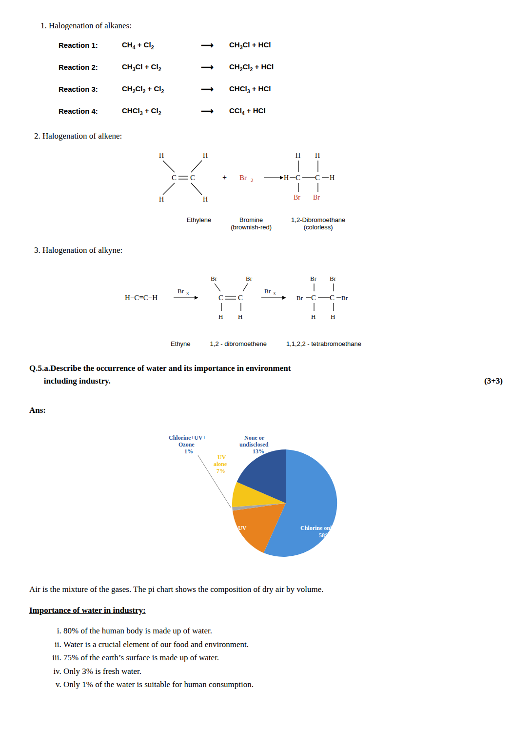Halogenation of alkanes:
Reaction 1:
CH4 + Cl2
⟶
CH3Cl + HCl
Reaction 2:
CH3Cl + Cl2
⟶
CH2Cl2 + HCl
Reaction 3:
CH2Cl2 + Cl2
⟶
CHCl3 + HCl
Reaction 4:
CHCl3 + Cl2
⟶
CCl4 + HCl
2. Halogenation of alkene:
H H C C H H + Br 2 H H H C C H Br Br
Ethylene
Bromine
(brownish-red)
1,2-Dibromoethane
(colorless)
3. Halogenation of alkyne:
H−C≡C−H Br 3 Br Br C C H H Br 3 Br Br Br C C Br H H
Ethyne
1,2 - dibromoethene
1,1,2,2 - tetrabromoethane
Q.5.a.Describe the occurrence of water and its importance in environment
including industry. (3+3)
Ans:
Chlorine+UV+ Ozone 1% None or undisclosed 13% UV alone 7% Chlorine+UV 21% Chlorine only 58%
Air is the mixture of the gases. The pi chart shows the composition of dry air by volume.
Importance of water in industry:
80% of the human body is made up of water.
Water is a crucial element of our food and environment.
75% of the earth’s surface is made up of water.
Only 3% is fresh water.
Only 1% of the water is suitable for human consumption.